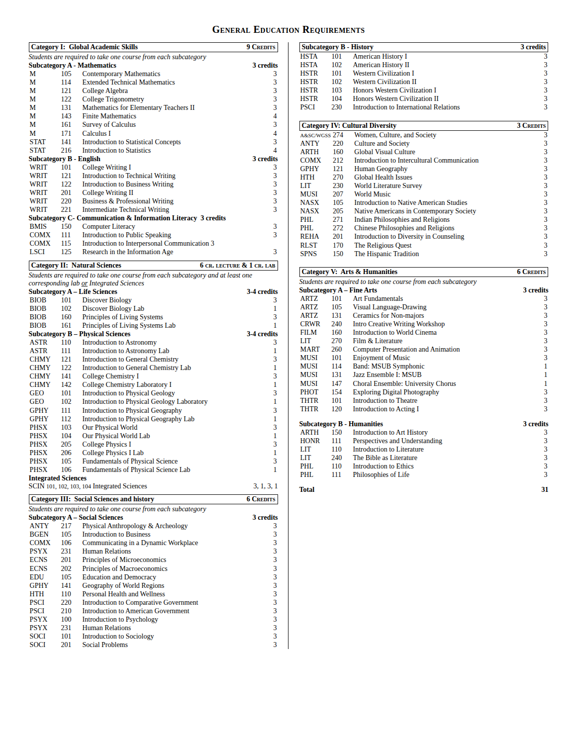General Education Requirements
Category I: Global Academic Skills 9 Credits
Students are required to take one course from each subcategory
Subcategory A - Mathematics 3 credits
| M | 105 | Contemporary Mathematics | 3 |
| M | 114 | Extended Technical Mathematics | 3 |
| M | 121 | College Algebra | 3 |
| M | 122 | College Trigonometry | 3 |
| M | 131 | Mathematics for Elementary Teachers II | 3 |
| M | 143 | Finite Mathematics | 4 |
| M | 161 | Survey of Calculus | 3 |
| M | 171 | Calculus I | 4 |
| STAT | 141 | Introduction to Statistical Concepts | 3 |
| STAT | 216 | Introduction to Statistics | 4 |
Subcategory B - English 3 credits
| WRIT | 101 | College Writing I | 3 |
| WRIT | 121 | Introduction to Technical Writing | 3 |
| WRIT | 122 | Introduction to Business Writing | 3 |
| WRIT | 201 | College Writing II | 3 |
| WRIT | 220 | Business & Professional Writing | 3 |
| WRIT | 221 | Intermediate Technical Writing | 3 |
Subcategory C- Communication & Information Literacy 3 credits
| BMIS | 150 | Computer Literacy | 3 |
| COMX | 111 | Introduction to Public Speaking | 3 |
| COMX | 115 | Introduction to Interpersonal Communication 3 | |
| LSCI | 125 | Research in the Information Age | 3 |
Category II: Natural Sciences 6 cr. lecture & 1 cr. lab
Students are required to take one course from each subcategory and at least one corresponding lab or Integrated Sciences
Subcategory A – Life Sciences 3-4 credits
| BIOB | 101 | Discover Biology | 3 |
| BIOB | 102 | Discover Biology Lab | 1 |
| BIOB | 160 | Principles of Living Systems | 3 |
| BIOB | 161 | Principles of Living Systems Lab | 1 |
Subcategory B – Physical Sciences 3-4 credits
| ASTR | 110 | Introduction to Astronomy | 3 |
| ASTR | 111 | Introduction to Astronomy Lab | 1 |
| CHMY | 121 | Introduction to General Chemistry | 3 |
| CHMY | 122 | Introduction to General Chemistry Lab | 1 |
| CHMY | 141 | College Chemistry I | 3 |
| CHMY | 142 | College Chemistry Laboratory I | 1 |
| GEO | 101 | Introduction to Physical Geology | 3 |
| GEO | 102 | Introduction to Physical Geology Laboratory | 1 |
| GPHY | 111 | Introduction to Physical Geography | 3 |
| GPHY | 112 | Introduction to Physical Geography Lab | 1 |
| PHSX | 103 | Our Physical World | 3 |
| PHSX | 104 | Our Physical World Lab | 1 |
| PHSX | 205 | College Physics I | 3 |
| PHSX | 206 | College Physics I Lab | 1 |
| PHSX | 105 | Fundamentals of Physical Science | 3 |
| PHSX | 106 | Fundamentals of Physical Science Lab | 1 |
Integrated Sciences
SCIN 101, 102, 103, 104 Integrated Sciences 3, 1, 3, 1
Category III: Social Sciences and history 6 Credits
Students are required to take one course from each subcategory
Subcategory A – Social Sciences 3 credits
| ANTY | 217 | Physical Anthropology & Archeology | 3 |
| BGEN | 105 | Introduction to Business | 3 |
| COMX | 106 | Communicating in a Dynamic Workplace | 3 |
| PSYX | 231 | Human Relations | 3 |
| ECNS | 201 | Principles of Microeconomics | 3 |
| ECNS | 202 | Principles of Macroeconomics | 3 |
| EDU | 105 | Education and Democracy | 3 |
| GPHY | 141 | Geography of World Regions | 3 |
| HTH | 110 | Personal Health and Wellness | 3 |
| PSCI | 220 | Introduction to Comparative Government | 3 |
| PSCI | 210 | Introduction to American Government | 3 |
| PSYX | 100 | Introduction to Psychology | 3 |
| PSYX | 231 | Human Relations | 3 |
| SOCI | 101 | Introduction to Sociology | 3 |
| SOCI | 201 | Social Problems | 3 |
Subcategory B - History 3 credits
| HSTA | 101 | American History I | 3 |
| HSTA | 102 | American History II | 3 |
| HSTR | 101 | Western Civilization I | 3 |
| HSTR | 102 | Western Civilization II | 3 |
| HSTR | 103 | Honors Western Civilization I | 3 |
| HSTR | 104 | Honors Western Civilization II | 3 |
| PSCI | 230 | Introduction to International Relations | 3 |
Category IV: Cultural Diversity 3 Credits
| A&SC/WGSS | 274 | Women, Culture, and Society | 3 |
| ANTY | 220 | Culture and Society | 3 |
| ARTH | 160 | Global Visual Culture | 3 |
| COMX | 212 | Introduction to Intercultural Communication | 3 |
| GPHY | 121 | Human Geography | 3 |
| HTH | 270 | Global Health Issues | 3 |
| LIT | 230 | World Literature Survey | 3 |
| MUSI | 207 | World Music | 3 |
| NASX | 105 | Introduction to Native American Studies | 3 |
| NASX | 205 | Native Americans in Contemporary Society | 3 |
| PHL | 271 | Indian Philosophies and Religions | 3 |
| PHL | 272 | Chinese Philosophies and Religions | 3 |
| REHA | 201 | Introduction to Diversity in Counseling | 3 |
| RLST | 170 | The Religious Quest | 3 |
| SPNS | 150 | The Hispanic Tradition | 3 |
Category V: Arts & Humanities 6 Credits
Students are required to take one course from each subcategory
Subcategory A – Fine Arts 3 credits
| ARTZ | 101 | Art Fundamentals | 3 |
| ARTZ | 105 | Visual Language-Drawing | 3 |
| ARTZ | 131 | Ceramics for Non-majors | 3 |
| CRWR | 240 | Intro Creative Writing Workshop | 3 |
| FILM | 160 | Introduction to World Cinema | 3 |
| LIT | 270 | Film & Literature | 3 |
| MART | 260 | Computer Presentation and Animation | 3 |
| MUSI | 101 | Enjoyment of Music | 3 |
| MUSI | 114 | Band: MSUB Symphonic | 1 |
| MUSI | 131 | Jazz Ensemble I: MSUB | 1 |
| MUSI | 147 | Choral Ensemble: University Chorus | 1 |
| PHOT | 154 | Exploring Digital Photography | 3 |
| THTR | 101 | Introduction to Theatre | 3 |
| THTR | 120 | Introduction to Acting I | 3 |
Subcategory B - Humanities 3 credits
| ARTH | 150 | Introduction to Art History | 3 |
| HONR | 111 | Perspectives and Understanding | 3 |
| LIT | 110 | Introduction to Literature | 3 |
| LIT | 240 | The Bible as Literature | 3 |
| PHL | 110 | Introduction to Ethics | 3 |
| PHL | 111 | Philosophies of Life | 3 |
Total 31